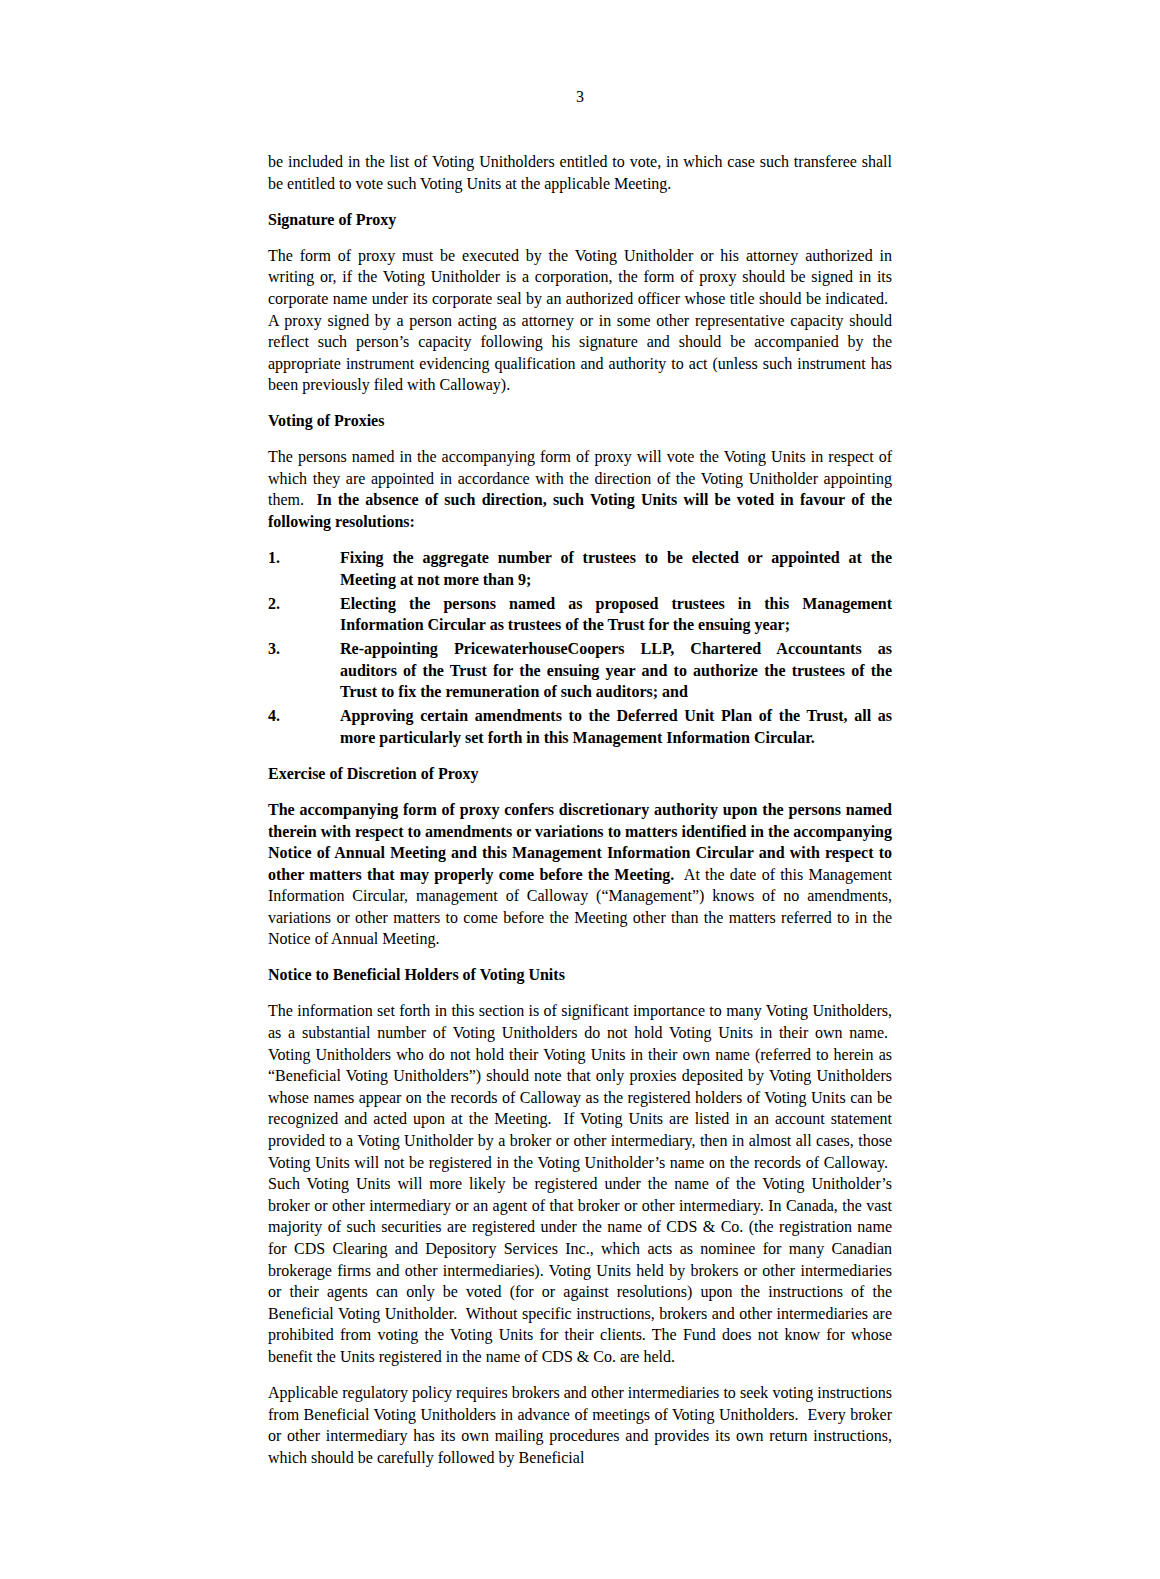3
be included in the list of Voting Unitholders entitled to vote, in which case such transferee shall be entitled to vote such Voting Units at the applicable Meeting.
Signature of Proxy
The form of proxy must be executed by the Voting Unitholder or his attorney authorized in writing or, if the Voting Unitholder is a corporation, the form of proxy should be signed in its corporate name under its corporate seal by an authorized officer whose title should be indicated. A proxy signed by a person acting as attorney or in some other representative capacity should reflect such person’s capacity following his signature and should be accompanied by the appropriate instrument evidencing qualification and authority to act (unless such instrument has been previously filed with Calloway).
Voting of Proxies
The persons named in the accompanying form of proxy will vote the Voting Units in respect of which they are appointed in accordance with the direction of the Voting Unitholder appointing them. In the absence of such direction, such Voting Units will be voted in favour of the following resolutions:
Fixing the aggregate number of trustees to be elected or appointed at the Meeting at not more than 9;
Electing the persons named as proposed trustees in this Management Information Circular as trustees of the Trust for the ensuing year;
Re-appointing PricewaterhouseCoopers LLP, Chartered Accountants as auditors of the Trust for the ensuing year and to authorize the trustees of the Trust to fix the remuneration of such auditors; and
Approving certain amendments to the Deferred Unit Plan of the Trust, all as more particularly set forth in this Management Information Circular.
Exercise of Discretion of Proxy
The accompanying form of proxy confers discretionary authority upon the persons named therein with respect to amendments or variations to matters identified in the accompanying Notice of Annual Meeting and this Management Information Circular and with respect to other matters that may properly come before the Meeting. At the date of this Management Information Circular, management of Calloway (“Management”) knows of no amendments, variations or other matters to come before the Meeting other than the matters referred to in the Notice of Annual Meeting.
Notice to Beneficial Holders of Voting Units
The information set forth in this section is of significant importance to many Voting Unitholders, as a substantial number of Voting Unitholders do not hold Voting Units in their own name. Voting Unitholders who do not hold their Voting Units in their own name (referred to herein as “Beneficial Voting Unitholders”) should note that only proxies deposited by Voting Unitholders whose names appear on the records of Calloway as the registered holders of Voting Units can be recognized and acted upon at the Meeting. If Voting Units are listed in an account statement provided to a Voting Unitholder by a broker or other intermediary, then in almost all cases, those Voting Units will not be registered in the Voting Unitholder’s name on the records of Calloway. Such Voting Units will more likely be registered under the name of the Voting Unitholder’s broker or other intermediary or an agent of that broker or other intermediary. In Canada, the vast majority of such securities are registered under the name of CDS & Co. (the registration name for CDS Clearing and Depository Services Inc., which acts as nominee for many Canadian brokerage firms and other intermediaries). Voting Units held by brokers or other intermediaries or their agents can only be voted (for or against resolutions) upon the instructions of the Beneficial Voting Unitholder. Without specific instructions, brokers and other intermediaries are prohibited from voting the Voting Units for their clients. The Fund does not know for whose benefit the Units registered in the name of CDS & Co. are held.
Applicable regulatory policy requires brokers and other intermediaries to seek voting instructions from Beneficial Voting Unitholders in advance of meetings of Voting Unitholders. Every broker or other intermediary has its own mailing procedures and provides its own return instructions, which should be carefully followed by Beneficial